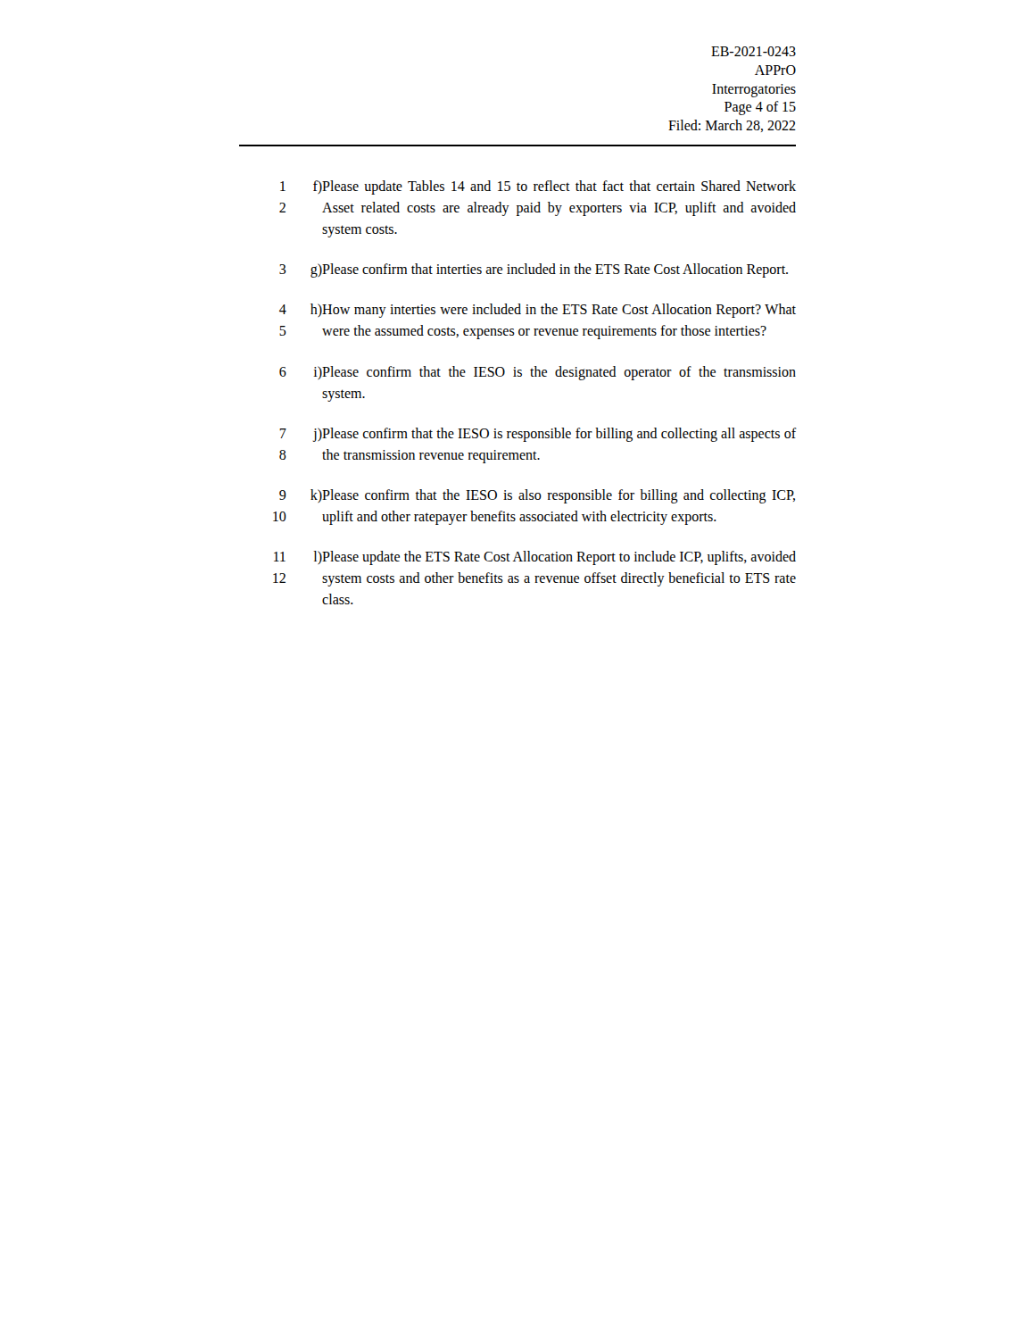EB-2021-0243
APPrO
Interrogatories
Page 4 of 15
Filed: March 28, 2022
| 1 2 | f) | Please update Tables 14 and 15 to reflect that fact that certain Shared Network Asset related costs are already paid by exporters via ICP, uplift and avoided system costs. |
| 3 | g) | Please confirm that interties are included in the ETS Rate Cost Allocation Report. |
| 4 5 | h) | How many interties were included in the ETS Rate Cost Allocation Report? What were the assumed costs, expenses or revenue requirements for those interties? |
| 6 | i) | Please confirm that the IESO is the designated operator of the transmission system. |
| 7 8 | j) | Please confirm that the IESO is responsible for billing and collecting all aspects of the transmission revenue requirement. |
| 9 10 | k) | Please confirm that the IESO is also responsible for billing and collecting ICP, uplift and other ratepayer benefits associated with electricity exports. |
| 11 12 | l) | Please update the ETS Rate Cost Allocation Report to include ICP, uplifts, avoided system costs and other benefits as a revenue offset directly beneficial to ETS rate class. |